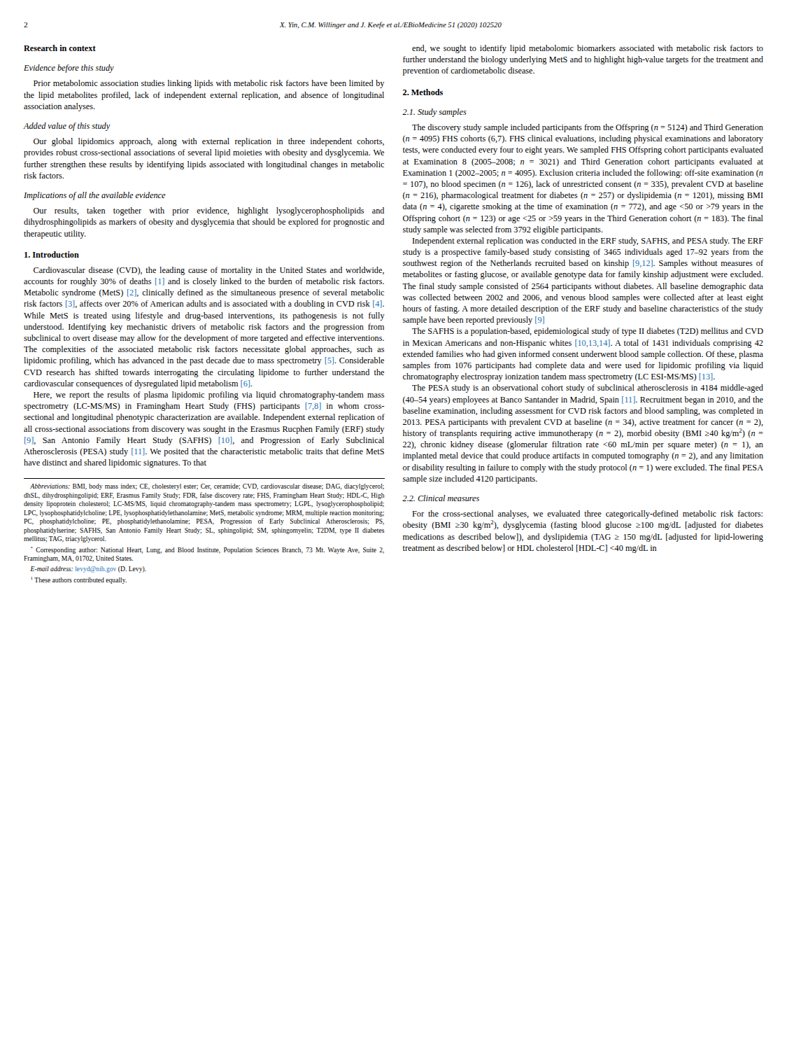2
X. Yin, C.M. Willinger and J. Keefe et al./EBioMedicine 51 (2020) 102520
Research in context
Evidence before this study
Prior metabolomic association studies linking lipids with metabolic risk factors have been limited by the lipid metabolites profiled, lack of independent external replication, and absence of longitudinal association analyses.
Added value of this study
Our global lipidomics approach, along with external replication in three independent cohorts, provides robust cross-sectional associations of several lipid moieties with obesity and dysglycemia. We further strengthen these results by identifying lipids associated with longitudinal changes in metabolic risk factors.
Implications of all the available evidence
Our results, taken together with prior evidence, highlight lysoglycerophospholipids and dihydrosphingolipids as markers of obesity and dysglycemia that should be explored for prognostic and therapeutic utility.
1. Introduction
Cardiovascular disease (CVD), the leading cause of mortality in the United States and worldwide, accounts for roughly 30% of deaths [1] and is closely linked to the burden of metabolic risk factors. Metabolic syndrome (MetS) [2], clinically defined as the simultaneous presence of several metabolic risk factors [3], affects over 20% of American adults and is associated with a doubling in CVD risk [4]. While MetS is treated using lifestyle and drug-based interventions, its pathogenesis is not fully understood. Identifying key mechanistic drivers of metabolic risk factors and the progression from subclinical to overt disease may allow for the development of more targeted and effective interventions. The complexities of the associated metabolic risk factors necessitate global approaches, such as lipidomic profiling, which has advanced in the past decade due to mass spectrometry [5]. Considerable CVD research has shifted towards interrogating the circulating lipidome to further understand the cardiovascular consequences of dysregulated lipid metabolism [6].
Here, we report the results of plasma lipidomic profiling via liquid chromatography-tandem mass spectrometry (LC-MS/MS) in Framingham Heart Study (FHS) participants [7,8] in whom cross-sectional and longitudinal phenotypic characterization are available. Independent external replication of all cross-sectional associations from discovery was sought in the Erasmus Rucphen Family (ERF) study [9], San Antonio Family Heart Study (SAFHS) [10], and Progression of Early Subclinical Atherosclerosis (PESA) study [11]. We posited that the characteristic metabolic traits that define MetS have distinct and shared lipidomic signatures. To that
Abbreviations: BMI, body mass index; CE, cholesteryl ester; Cer, ceramide; CVD, cardiovascular disease; DAG, diacylglycerol; dhSL, dihydrosphingolipid; ERF, Erasmus Family Study; FDR, false discovery rate; FHS, Framingham Heart Study; HDL-C, High density lipoprotein cholesterol; LC-MS/MS, liquid chromatography-tandem mass spectrometry; LGPL, lysoglycerophospholipid; LPC, lysophosphatidylcholine; LPE, lysophosphatidylethanolamine; MetS, metabolic syndrome; MRM, multiple reaction monitoring; PC, phosphatidylcholine; PE, phosphatidylethanolamine; PESA, Progression of Early Subclinical Atherosclerosis; PS, phosphatidylserine; SAFHS, San Antonio Family Heart Study; SL, sphingolipid; SM, sphingomyelin; T2DM, type II diabetes mellitus; TAG, triacylglycerol.
* Corresponding author: National Heart, Lung, and Blood Institute, Population Sciences Branch, 73 Mt. Wayte Ave, Suite 2, Framingham, MA, 01702, United States.
E-mail address: levyd@nih.gov (D. Levy).
1 These authors contributed equally.
end, we sought to identify lipid metabolomic biomarkers associated with metabolic risk factors to further understand the biology underlying MetS and to highlight high-value targets for the treatment and prevention of cardiometabolic disease.
2. Methods
2.1. Study samples
The discovery study sample included participants from the Offspring (n = 5124) and Third Generation (n = 4095) FHS cohorts (6,7). FHS clinical evaluations, including physical examinations and laboratory tests, were conducted every four to eight years. We sampled FHS Offspring cohort participants evaluated at Examination 8 (2005–2008; n = 3021) and Third Generation cohort participants evaluated at Examination 1 (2002–2005; n = 4095). Exclusion criteria included the following: off-site examination (n = 107), no blood specimen (n = 126), lack of unrestricted consent (n = 335), prevalent CVD at baseline (n = 216), pharmacological treatment for diabetes (n = 257) or dyslipidemia (n = 1201), missing BMI data (n = 4), cigarette smoking at the time of examination (n = 772), and age <50 or >79 years in the Offspring cohort (n = 123) or age <25 or >59 years in the Third Generation cohort (n = 183). The final study sample was selected from 3792 eligible participants.
Independent external replication was conducted in the ERF study, SAFHS, and PESA study. The ERF study is a prospective family-based study consisting of 3465 individuals aged 17–92 years from the southwest region of the Netherlands recruited based on kinship [9,12]. Samples without measures of metabolites or fasting glucose, or available genotype data for family kinship adjustment were excluded. The final study sample consisted of 2564 participants without diabetes. All baseline demographic data was collected between 2002 and 2006, and venous blood samples were collected after at least eight hours of fasting. A more detailed description of the ERF study and baseline characteristics of the study sample have been reported previously [9]
The SAFHS is a population-based, epidemiological study of type II diabetes (T2D) mellitus and CVD in Mexican Americans and non-Hispanic whites [10,13,14]. A total of 1431 individuals comprising 42 extended families who had given informed consent underwent blood sample collection. Of these, plasma samples from 1076 participants had complete data and were used for lipidomic profiling via liquid chromatography electrospray ionization tandem mass spectrometry (LC ESI-MS/MS) [13].
The PESA study is an observational cohort study of subclinical atherosclerosis in 4184 middle-aged (40–54 years) employees at Banco Santander in Madrid, Spain [11]. Recruitment began in 2010, and the baseline examination, including assessment for CVD risk factors and blood sampling, was completed in 2013. PESA participants with prevalent CVD at baseline (n = 34), active treatment for cancer (n = 2), history of transplants requiring active immunotherapy (n = 2), morbid obesity (BMI ≥40 kg/m2) (n = 22), chronic kidney disease (glomerular filtration rate <60 mL/min per square meter) (n = 1), an implanted metal device that could produce artifacts in computed tomography (n = 2), and any limitation or disability resulting in failure to comply with the study protocol (n = 1) were excluded. The final PESA sample size included 4120 participants.
2.2. Clinical measures
For the cross-sectional analyses, we evaluated three categorically-defined metabolic risk factors: obesity (BMI ≥30 kg/m2), dysglycemia (fasting blood glucose ≥100 mg/dL [adjusted for diabetes medications as described below]), and dyslipidemia (TAG ≥ 150 mg/dL [adjusted for lipid-lowering treatment as described below] or HDL cholesterol [HDL-C] <40 mg/dL in